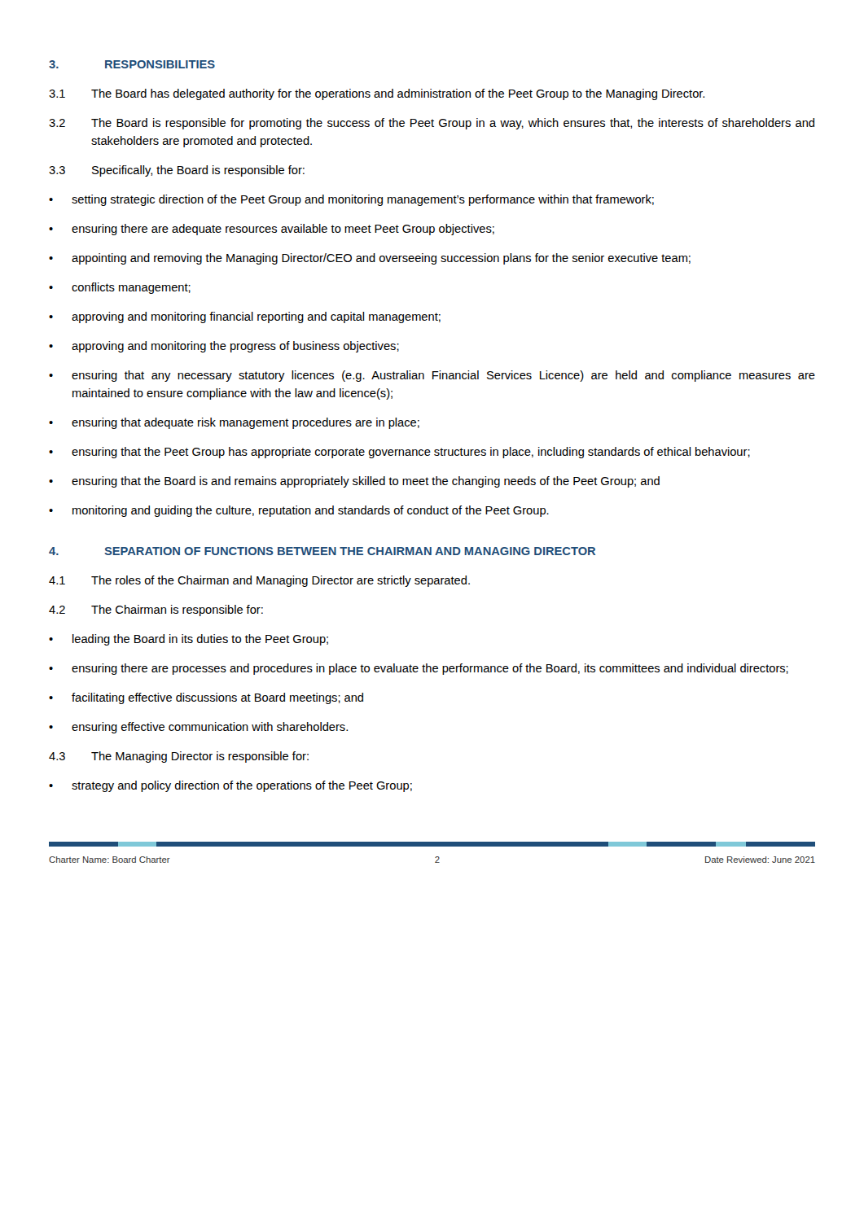3. RESPONSIBILITIES
3.1 The Board has delegated authority for the operations and administration of the Peet Group to the Managing Director.
3.2 The Board is responsible for promoting the success of the Peet Group in a way, which ensures that, the interests of shareholders and stakeholders are promoted and protected.
3.3 Specifically, the Board is responsible for:
•setting strategic direction of the Peet Group and monitoring management’s performance within that framework;
•ensuring there are adequate resources available to meet Peet Group objectives;
•appointing and removing the Managing Director/CEO and overseeing succession plans for the senior executive team;
•conflicts management;
•approving and monitoring financial reporting and capital management;
•approving and monitoring the progress of business objectives;
•ensuring that any necessary statutory licences (e.g. Australian Financial Services Licence) are held and compliance measures are maintained to ensure compliance with the law and licence(s);
•ensuring that adequate risk management procedures are in place;
•ensuring that the Peet Group has appropriate corporate governance structures in place, including standards of ethical behaviour;
•ensuring that the Board is and remains appropriately skilled to meet the changing needs of the Peet Group; and
•monitoring and guiding the culture, reputation and standards of conduct of the Peet Group.
4. SEPARATION OF FUNCTIONS BETWEEN THE CHAIRMAN AND MANAGING DIRECTOR
4.1 The roles of the Chairman and Managing Director are strictly separated.
4.2 The Chairman is responsible for:
•leading the Board in its duties to the Peet Group;
•ensuring there are processes and procedures in place to evaluate the performance of the Board, its committees and individual directors;
•facilitating effective discussions at Board meetings; and
•ensuring effective communication with shareholders.
4.3 The Managing Director is responsible for:
•strategy and policy direction of the operations of the Peet Group;
Charter Name: Board Charter 2 Date Reviewed: June 2021